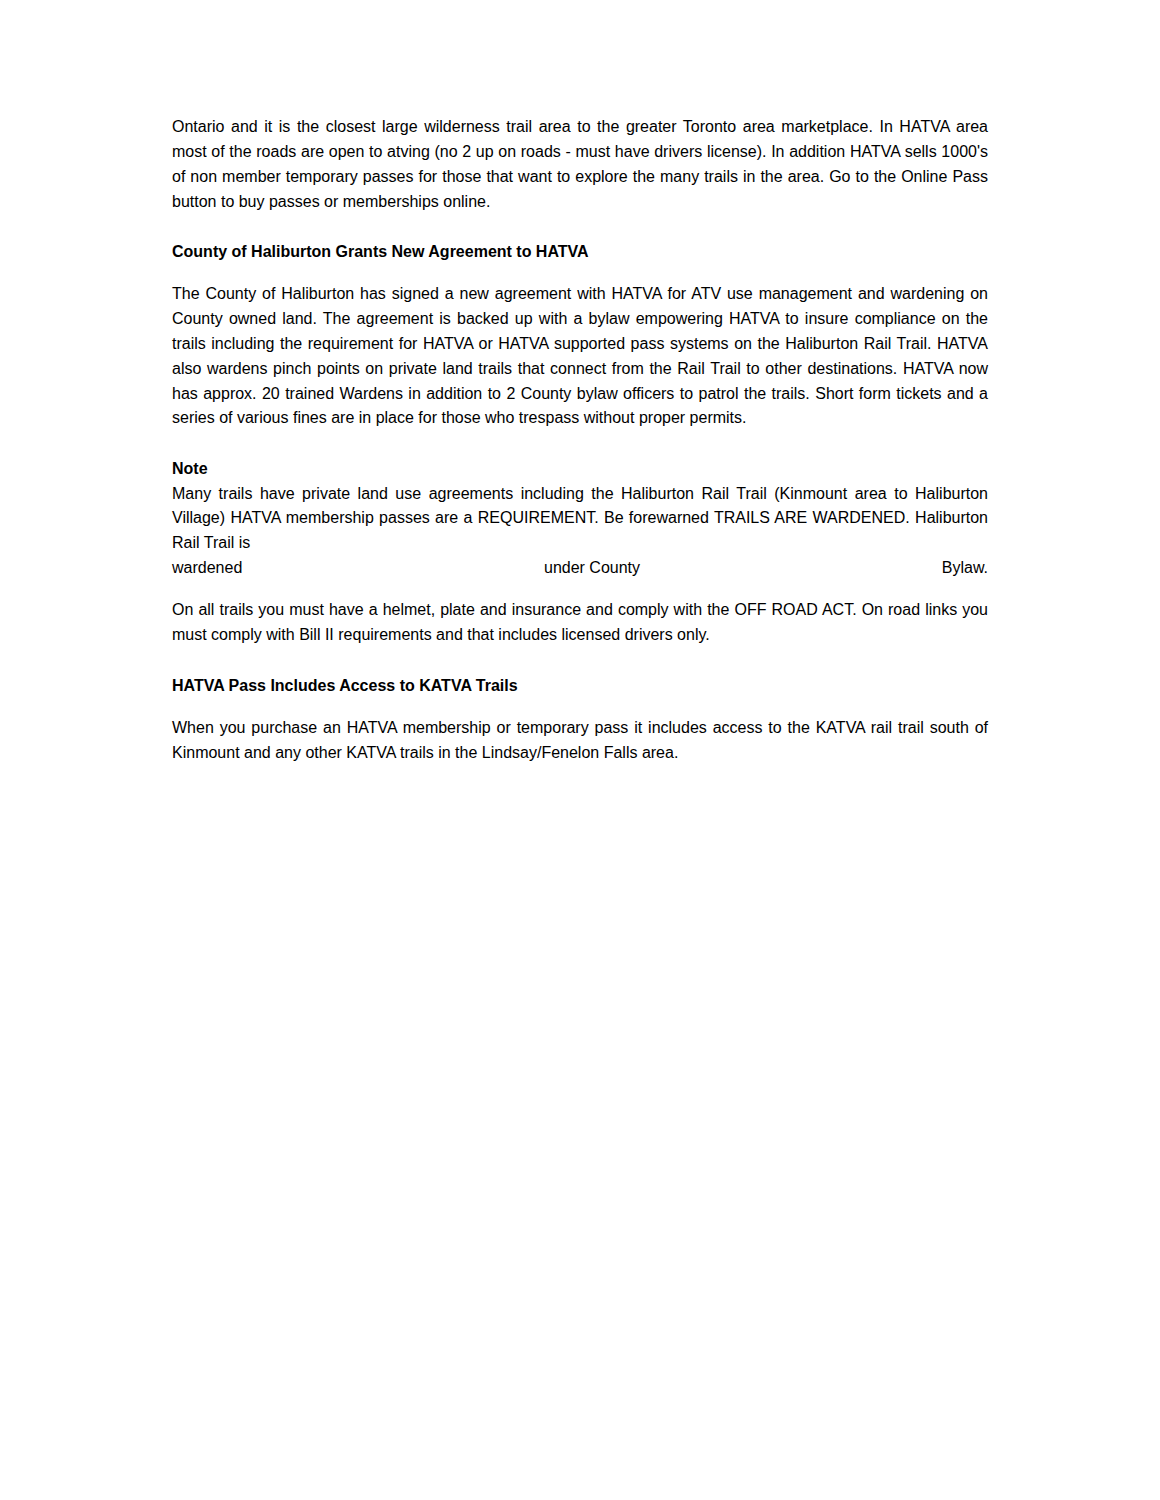Ontario and it is the closest large wilderness trail area to the greater Toronto area marketplace. In HATVA area most of the roads are open to atving (no 2 up on roads - must have drivers license). In addition HATVA sells 1000's of non member temporary passes for those that want to explore the many trails in the area. Go to the Online Pass button to buy passes or memberships online.
County of Haliburton Grants New Agreement to HATVA
The County of Haliburton has signed a new agreement with HATVA for ATV use management and wardening on County owned land. The agreement is backed up with a bylaw empowering HATVA to insure compliance on the trails including the requirement for HATVA or HATVA supported pass systems on the Haliburton Rail Trail. HATVA also wardens pinch points on private land trails that connect from the Rail Trail to other destinations. HATVA now has approx. 20 trained Wardens in addition to 2 County bylaw officers to patrol the trails. Short form tickets and a series of various fines are in place for those who trespass without proper permits.
Note
Many trails have private land use agreements including the Haliburton Rail Trail (Kinmount area to Haliburton Village) HATVA membership passes are a REQUIREMENT. Be forewarned TRAILS ARE WARDENED. Haliburton Rail Trail is wardened under County Bylaw.
On all trails you must have a helmet, plate and insurance and comply with the OFF ROAD ACT. On road links you must comply with Bill II requirements and that includes licensed drivers only.
HATVA Pass Includes Access to KATVA Trails
When you purchase an HATVA membership or temporary pass it includes access to the KATVA rail trail south of Kinmount and any other KATVA trails in the Lindsay/Fenelon Falls area.